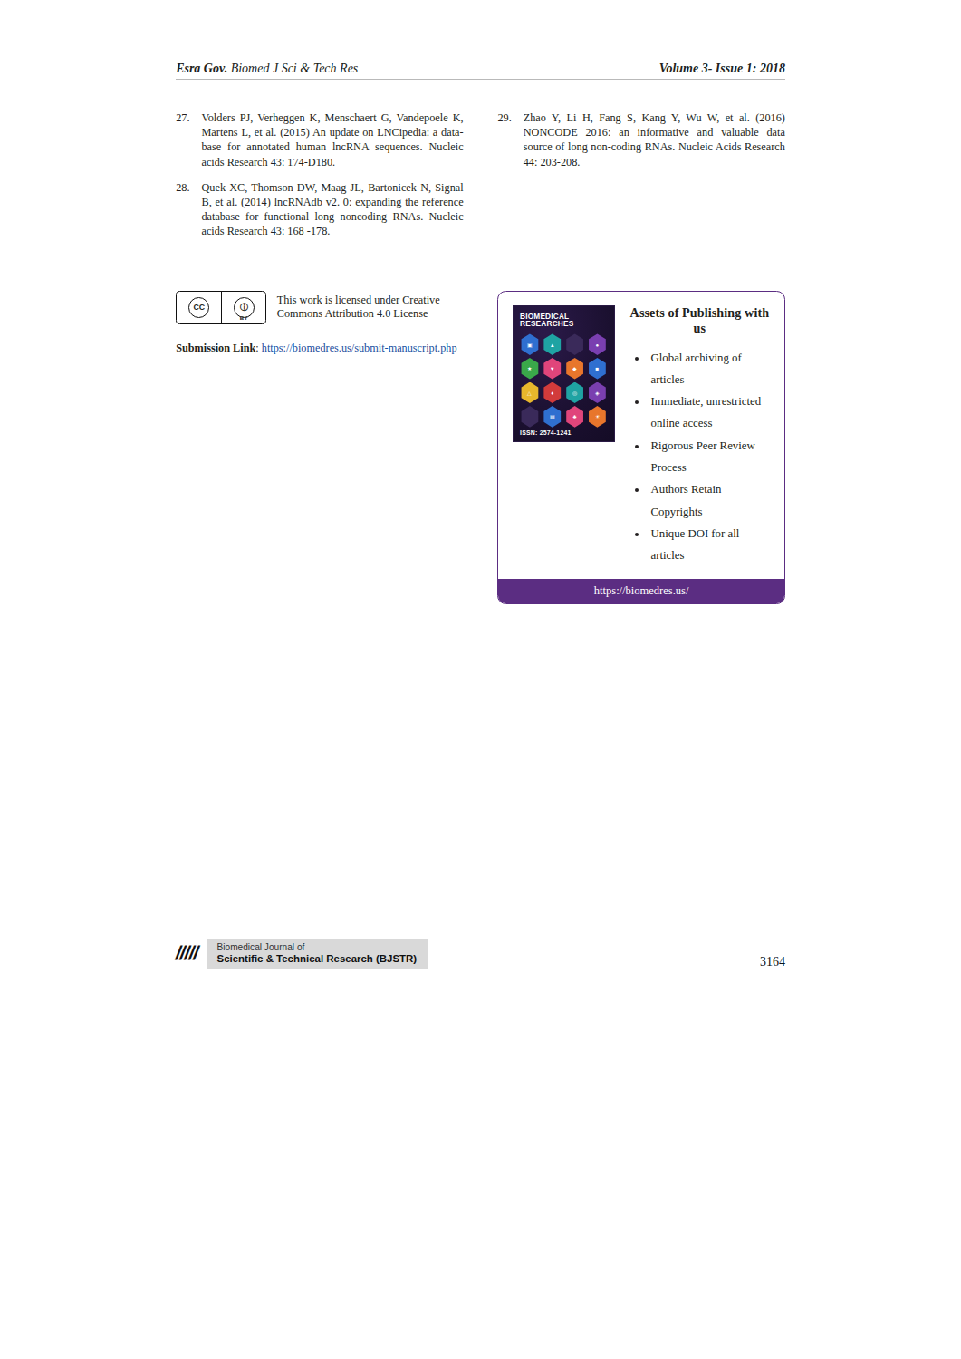Esra Gov. Biomed J Sci & Tech Res
Volume 3- Issue 1: 2018
27. Volders PJ, Verheggen K, Menschaert G, Vandepoele K, Martens L, et al. (2015) An update on LNCipedia: a database for annotated human lncRNA sequences. Nucleic acids Research 43: 174-D180.
28. Quek XC, Thomson DW, Maag JL, Bartonicek N, Signal B, et al. (2014) lncRNAdb v2. 0: expanding the reference database for functional long noncoding RNAs. Nucleic acids Research 43: 168 -178.
29. Zhao Y, Li H, Fang S, Kang Y, Wu W, et al. (2016) NONCODE 2016: an informative and valuable data source of long non-coding RNAs. Nucleic Acids Research 44: 203-208.
CC
ⓘ
BY
This work is licensed under Creative Commons Attribution 4.0 License
Submission Link: https://biomedres.us/submit-manuscript.php
BIOMEDICAL RESEARCHES
▣
▲
●
★
♥
◆
■
△
♦
◎
◈
▤
♣
☀
ISSN: 2574-1241
Assets of Publishing with us
Global archiving of articles
Immediate, unrestricted online access
Rigorous Peer Review Process
Authors Retain Copyrights
Unique DOI for all articles
https://biomedres.us/
/////
Biomedical Journal of
Scientific & Technical Research (BJSTR)
3164